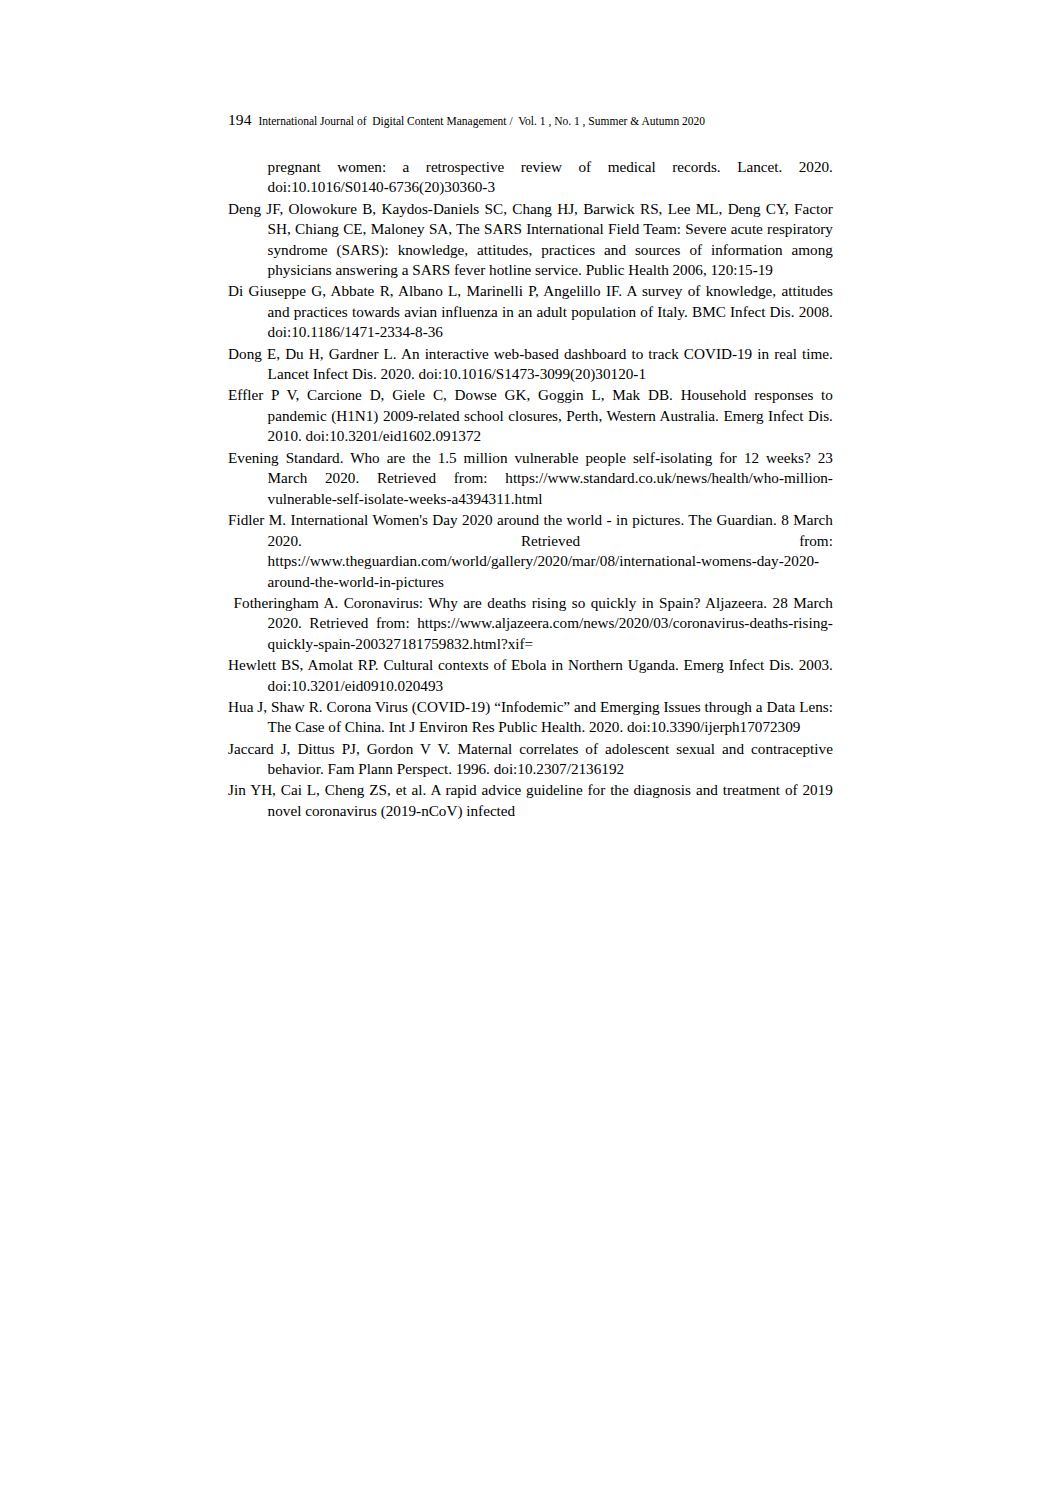194 International Journal of Digital Content Management / Vol. 1 , No. 1 , Summer & Autumn 2020
pregnant women: a retrospective review of medical records. Lancet. 2020. doi:10.1016/S0140-6736(20)30360-3
Deng JF, Olowokure B, Kaydos-Daniels SC, Chang HJ, Barwick RS, Lee ML, Deng CY, Factor SH, Chiang CE, Maloney SA, The SARS International Field Team: Severe acute respiratory syndrome (SARS): knowledge, attitudes, practices and sources of information among physicians answering a SARS fever hotline service. Public Health 2006, 120:15-19
Di Giuseppe G, Abbate R, Albano L, Marinelli P, Angelillo IF. A survey of knowledge, attitudes and practices towards avian influenza in an adult population of Italy. BMC Infect Dis. 2008. doi:10.1186/1471-2334-8-36
Dong E, Du H, Gardner L. An interactive web-based dashboard to track COVID-19 in real time. Lancet Infect Dis. 2020. doi:10.1016/S1473-3099(20)30120-1
Effler P V, Carcione D, Giele C, Dowse GK, Goggin L, Mak DB. Household responses to pandemic (H1N1) 2009-related school closures, Perth, Western Australia. Emerg Infect Dis. 2010. doi:10.3201/eid1602.091372
Evening Standard. Who are the 1.5 million vulnerable people self-isolating for 12 weeks? 23 March 2020. Retrieved from: https://www.standard.co.uk/news/health/who-million-vulnerable-self-isolate-weeks-a4394311.html
Fidler M. International Women's Day 2020 around the world - in pictures. The Guardian. 8 March 2020. Retrieved from: https://www.theguardian.com/world/gallery/2020/mar/08/international-womens-day-2020-around-the-world-in-pictures
Fotheringham A. Coronavirus: Why are deaths rising so quickly in Spain? Aljazeera. 28 March 2020. Retrieved from: https://www.aljazeera.com/news/2020/03/coronavirus-deaths-rising-quickly-spain-200327181759832.html?xif=
Hewlett BS, Amolat RP. Cultural contexts of Ebola in Northern Uganda. Emerg Infect Dis. 2003. doi:10.3201/eid0910.020493
Hua J, Shaw R. Corona Virus (COVID-19) “Infodemic” and Emerging Issues through a Data Lens: The Case of China. Int J Environ Res Public Health. 2020. doi:10.3390/ijerph17072309
Jaccard J, Dittus PJ, Gordon V V. Maternal correlates of adolescent sexual and contraceptive behavior. Fam Plann Perspect. 1996. doi:10.2307/2136192
Jin YH, Cai L, Cheng ZS, et al. A rapid advice guideline for the diagnosis and treatment of 2019 novel coronavirus (2019-nCoV) infected